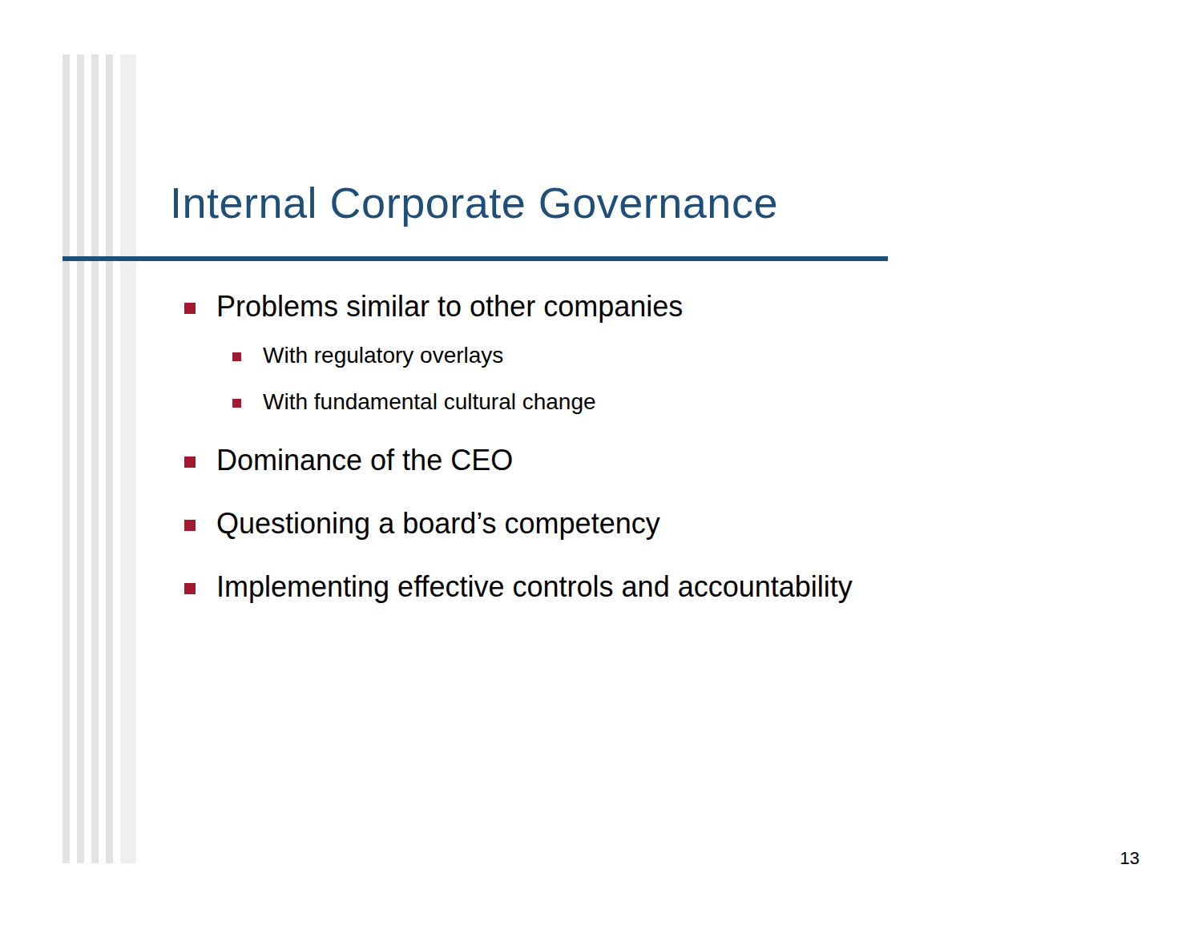Internal Corporate Governance
Problems similar to other companies
With regulatory overlays
With fundamental cultural change
Dominance of the CEO
Questioning a board’s competency
Implementing effective controls and accountability
13